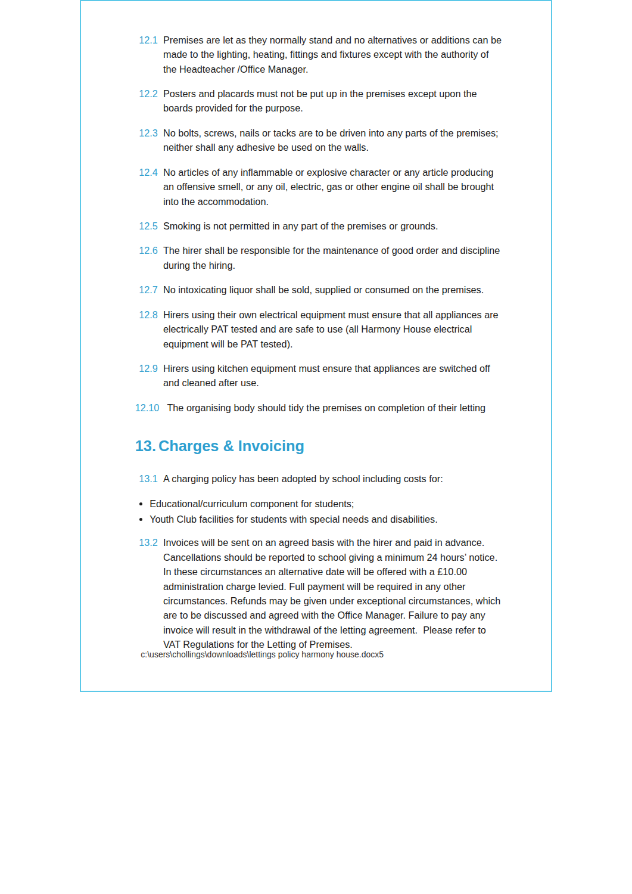12.1 Premises are let as they normally stand and no alternatives or additions can be made to the lighting, heating, fittings and fixtures except with the authority of the Headteacher /Office Manager.
12.2 Posters and placards must not be put up in the premises except upon the boards provided for the purpose.
12.3 No bolts, screws, nails or tacks are to be driven into any parts of the premises; neither shall any adhesive be used on the walls.
12.4 No articles of any inflammable or explosive character or any article producing an offensive smell, or any oil, electric, gas or other engine oil shall be brought into the accommodation.
12.5 Smoking is not permitted in any part of the premises or grounds.
12.6 The hirer shall be responsible for the maintenance of good order and discipline during the hiring.
12.7 No intoxicating liquor shall be sold, supplied or consumed on the premises.
12.8 Hirers using their own electrical equipment must ensure that all appliances are electrically PAT tested and are safe to use (all Harmony House electrical equipment will be PAT tested).
12.9 Hirers using kitchen equipment must ensure that appliances are switched off and cleaned after use.
12.10 The organising body should tidy the premises on completion of their letting
13. Charges & Invoicing
13.1 A charging policy has been adopted by school including costs for:
Educational/curriculum component for students;
Youth Club facilities for students with special needs and disabilities.
13.2 Invoices will be sent on an agreed basis with the hirer and paid in advance. Cancellations should be reported to school giving a minimum 24 hours’ notice. In these circumstances an alternative date will be offered with a £10.00 administration charge levied. Full payment will be required in any other circumstances. Refunds may be given under exceptional circumstances, which are to be discussed and agreed with the Office Manager. Failure to pay any invoice will result in the withdrawal of the letting agreement. Please refer to VAT Regulations for the Letting of Premises.
c:\users\chollings\downloads\lettings policy harmony house.docx5